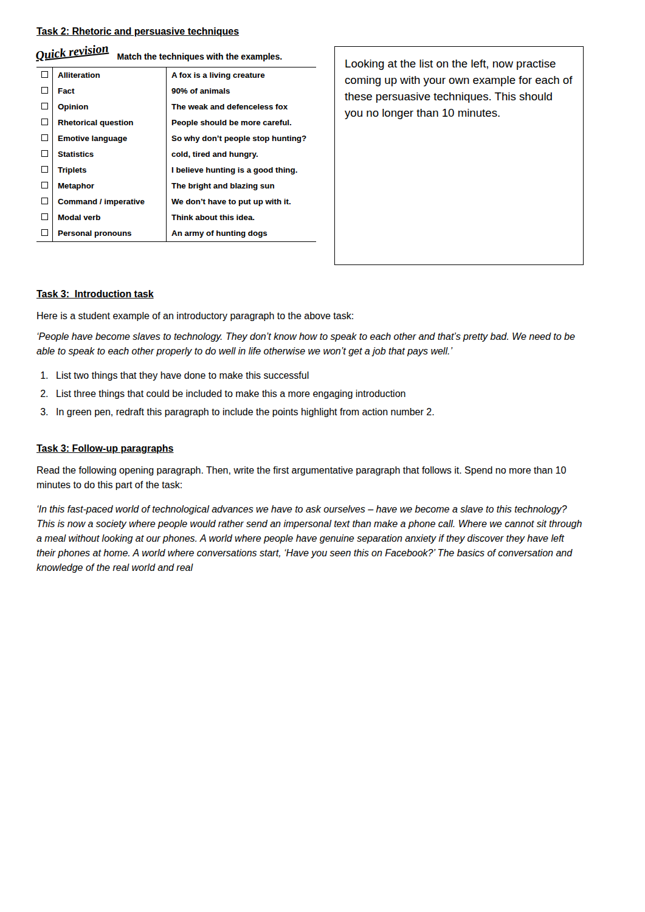Task 2: Rhetoric and persuasive techniques
Quick revision Match the techniques with the examples.
| | Alliteration | A fox is a living creature |
| | Fact | 90% of animals |
| | Opinion | The weak and defenceless fox |
| | Rhetorical question | People should be more careful. |
| | Emotive language | So why don’t people stop hunting? |
| | Statistics | cold, tired and hungry. |
| | Triplets | I believe hunting is a good thing. |
| | Metaphor | The bright and blazing sun |
| | Command / imperative | We don’t have to put up with it. |
| | Modal verb | Think about this idea. |
| | Personal pronouns | An army of hunting dogs |
Looking at the list on the left, now practise coming up with your own example for each of these persuasive techniques. This should you no longer than 10 minutes.
Task 3: Introduction task
Here is a student example of an introductory paragraph to the above task:
‘People have become slaves to technology. They don’t know how to speak to each other and that’s pretty bad. We need to be able to speak to each other properly to do well in life otherwise we won’t get a job that pays well.’
List two things that they have done to make this successful
List three things that could be included to make this a more engaging introduction
In green pen, redraft this paragraph to include the points highlight from action number 2.
Task 3: Follow-up paragraphs
Read the following opening paragraph. Then, write the first argumentative paragraph that follows it. Spend no more than 10 minutes to do this part of the task:
‘In this fast-paced world of technological advances we have to ask ourselves – have we become a slave to this technology? This is now a society where people would rather send an impersonal text than make a phone call. Where we cannot sit through a meal without looking at our phones. A world where people have genuine separation anxiety if they discover they have left their phones at home. A world where conversations start, ‘Have you seen this on Facebook?’ The basics of conversation and knowledge of the real world and real